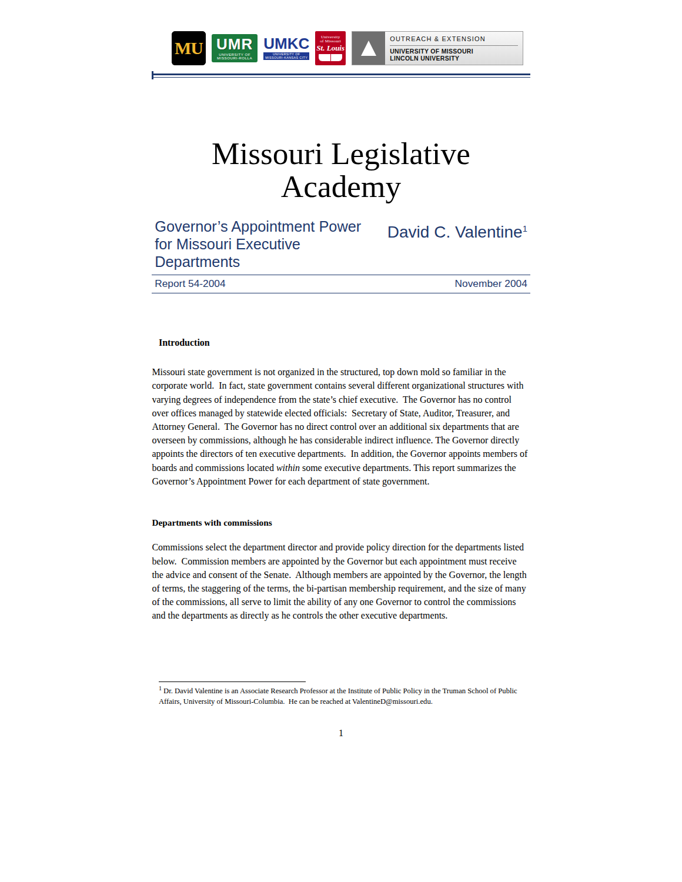MU
UMR UNIVERSITY OF MISSOURI-ROLLA
UMKC UNIVERSITY OF MISSOURI-KANSAS CITY
University of Missouri St. Louis
OUTREACH & EXTENSION
UNIVERSITY OF MISSOURI
LINCOLN UNIVERSITY
Missouri Legislative Academy
Governor’s Appointment Power for Missouri Executive Departments
David C. Valentine1
Report 54-2004 November 2004
Introduction
Missouri state government is not organized in the structured, top down mold so familiar in the corporate world. In fact, state government contains several different organizational structures with varying degrees of independence from the state’s chief executive. The Governor has no control over offices managed by statewide elected officials: Secretary of State, Auditor, Treasurer, and Attorney General. The Governor has no direct control over an additional six departments that are overseen by commissions, although he has considerable indirect influence. The Governor directly appoints the directors of ten executive departments. In addition, the Governor appoints members of boards and commissions located within some executive departments. This report summarizes the Governor’s Appointment Power for each department of state government.
Departments with commissions
Commissions select the department director and provide policy direction for the departments listed below. Commission members are appointed by the Governor but each appointment must receive the advice and consent of the Senate. Although members are appointed by the Governor, the length of terms, the staggering of the terms, the bi-partisan membership requirement, and the size of many of the commissions, all serve to limit the ability of any one Governor to control the commissions and the departments as directly as he controls the other executive departments.
1 Dr. David Valentine is an Associate Research Professor at the Institute of Public Policy in the Truman School of Public Affairs, University of Missouri-Columbia. He can be reached at ValentineD@missouri.edu.
1